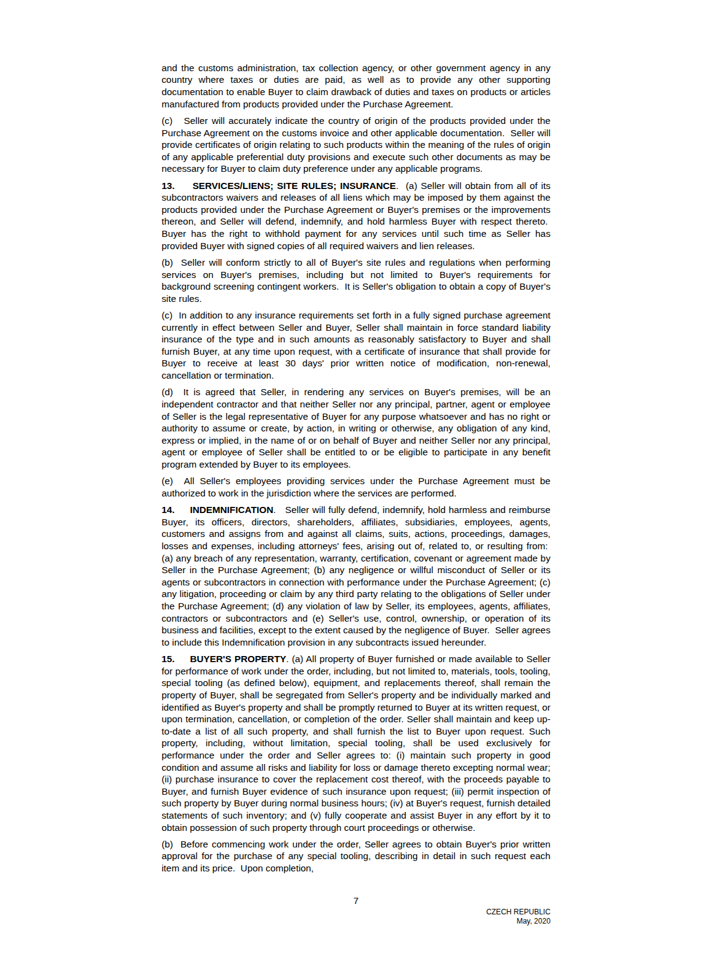and the customs administration, tax collection agency, or other government agency in any country where taxes or duties are paid, as well as to provide any other supporting documentation to enable Buyer to claim drawback of duties and taxes on products or articles manufactured from products provided under the Purchase Agreement.
(c) Seller will accurately indicate the country of origin of the products provided under the Purchase Agreement on the customs invoice and other applicable documentation. Seller will provide certificates of origin relating to such products within the meaning of the rules of origin of any applicable preferential duty provisions and execute such other documents as may be necessary for Buyer to claim duty preference under any applicable programs.
13. SERVICES/LIENS; SITE RULES; INSURANCE. (a) Seller will obtain from all of its subcontractors waivers and releases of all liens which may be imposed by them against the products provided under the Purchase Agreement or Buyer's premises or the improvements thereon, and Seller will defend, indemnify, and hold harmless Buyer with respect thereto. Buyer has the right to withhold payment for any services until such time as Seller has provided Buyer with signed copies of all required waivers and lien releases.
(b) Seller will conform strictly to all of Buyer's site rules and regulations when performing services on Buyer's premises, including but not limited to Buyer's requirements for background screening contingent workers. It is Seller's obligation to obtain a copy of Buyer's site rules.
(c) In addition to any insurance requirements set forth in a fully signed purchase agreement currently in effect between Seller and Buyer, Seller shall maintain in force standard liability insurance of the type and in such amounts as reasonably satisfactory to Buyer and shall furnish Buyer, at any time upon request, with a certificate of insurance that shall provide for Buyer to receive at least 30 days' prior written notice of modification, non-renewal, cancellation or termination.
(d) It is agreed that Seller, in rendering any services on Buyer's premises, will be an independent contractor and that neither Seller nor any principal, partner, agent or employee of Seller is the legal representative of Buyer for any purpose whatsoever and has no right or authority to assume or create, by action, in writing or otherwise, any obligation of any kind, express or implied, in the name of or on behalf of Buyer and neither Seller nor any principal, agent or employee of Seller shall be entitled to or be eligible to participate in any benefit program extended by Buyer to its employees.
(e) All Seller's employees providing services under the Purchase Agreement must be authorized to work in the jurisdiction where the services are performed.
14. INDEMNIFICATION. Seller will fully defend, indemnify, hold harmless and reimburse Buyer, its officers, directors, shareholders, affiliates, subsidiaries, employees, agents, customers and assigns from and against all claims, suits, actions, proceedings, damages, losses and expenses, including attorneys' fees, arising out of, related to, or resulting from: (a) any breach of any representation, warranty, certification, covenant or agreement made by Seller in the Purchase Agreement; (b) any negligence or willful misconduct of Seller or its agents or subcontractors in connection with performance under the Purchase Agreement; (c) any litigation, proceeding or claim by any third party relating to the obligations of Seller under the Purchase Agreement; (d) any violation of law by Seller, its employees, agents, affiliates, contractors or subcontractors and (e) Seller's use, control, ownership, or operation of its business and facilities, except to the extent caused by the negligence of Buyer. Seller agrees to include this Indemnification provision in any subcontracts issued hereunder.
15. BUYER'S PROPERTY. (a) All property of Buyer furnished or made available to Seller for performance of work under the order, including, but not limited to, materials, tools, tooling, special tooling (as defined below), equipment, and replacements thereof, shall remain the property of Buyer, shall be segregated from Seller's property and be individually marked and identified as Buyer's property and shall be promptly returned to Buyer at its written request, or upon termination, cancellation, or completion of the order. Seller shall maintain and keep up-to-date a list of all such property, and shall furnish the list to Buyer upon request. Such property, including, without limitation, special tooling, shall be used exclusively for performance under the order and Seller agrees to: (i) maintain such property in good condition and assume all risks and liability for loss or damage thereto excepting normal wear; (ii) purchase insurance to cover the replacement cost thereof, with the proceeds payable to Buyer, and furnish Buyer evidence of such insurance upon request; (iii) permit inspection of such property by Buyer during normal business hours; (iv) at Buyer's request, furnish detailed statements of such inventory; and (v) fully cooperate and assist Buyer in any effort by it to obtain possession of such property through court proceedings or otherwise.
(b) Before commencing work under the order, Seller agrees to obtain Buyer's prior written approval for the purchase of any special tooling, describing in detail in such request each item and its price. Upon completion,
7
CZECH REPUBLIC
May, 2020